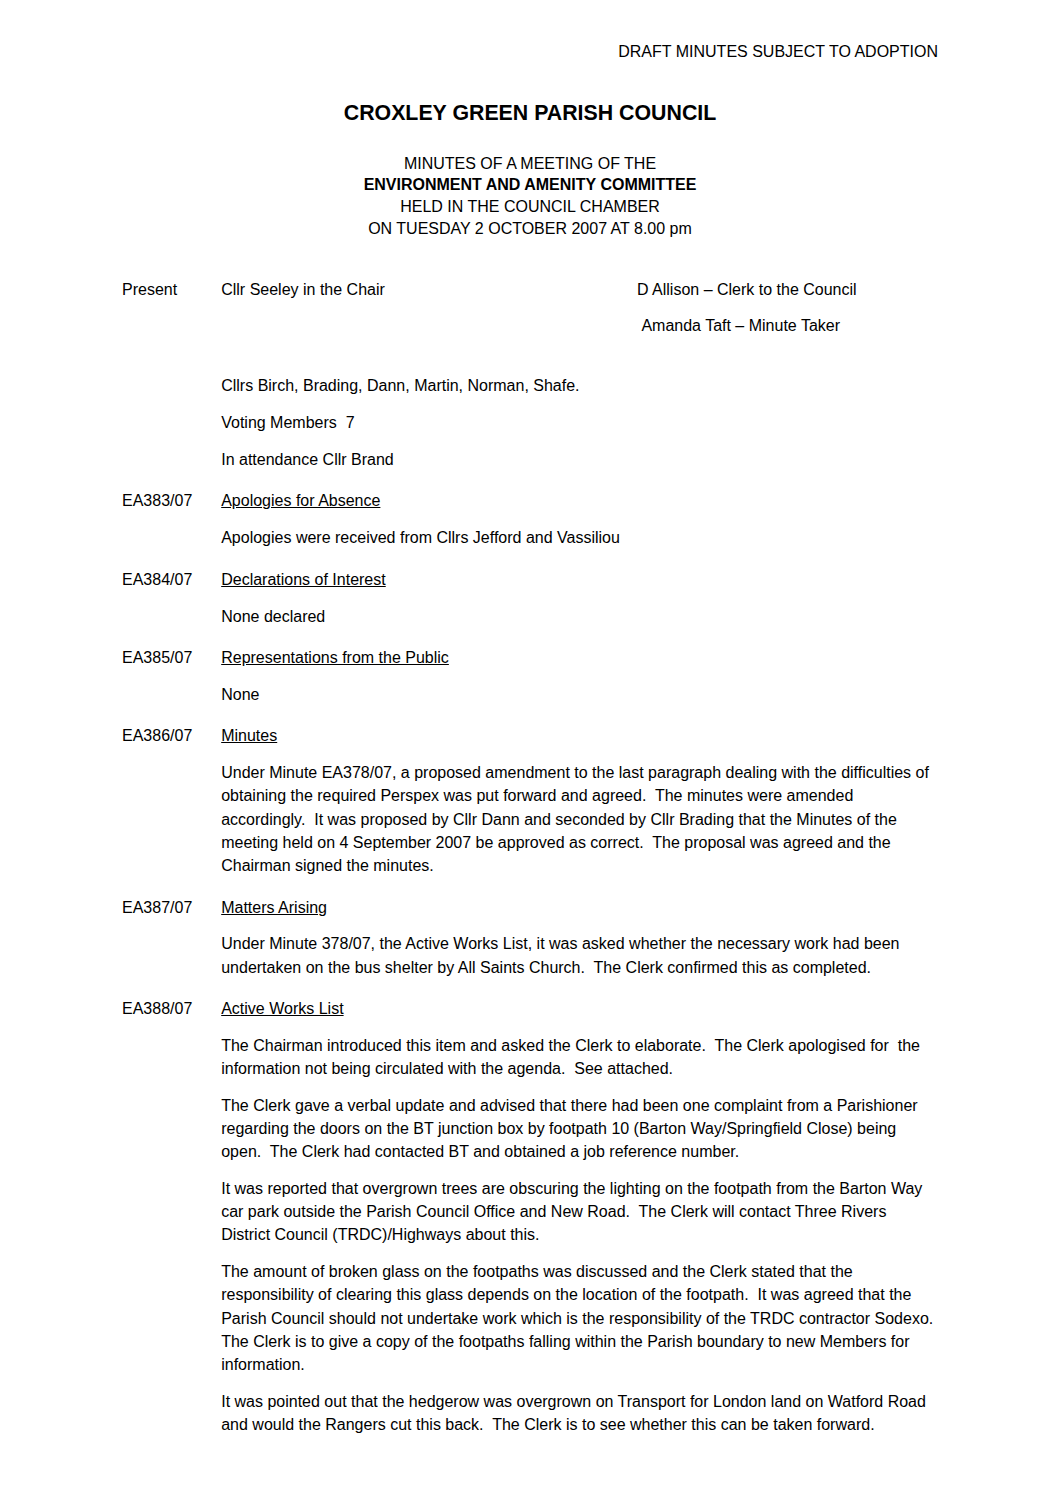DRAFT MINUTES SUBJECT TO ADOPTION
CROXLEY GREEN PARISH COUNCIL
MINUTES OF A MEETING OF THE
ENVIRONMENT AND AMENITY COMMITTEE
HELD IN THE COUNCIL CHAMBER
ON TUESDAY 2 OCTOBER 2007 AT 8.00 pm
| Present | / Cllr Seeley in the Chair / D Allison – Clerk to the Council Amanda Taft – Minute Taker / |
| | Cllrs Birch, Brading, Dann, Martin, Norman, Shafe. Voting Members 7 In attendance Cllr Brand |
| EA383/07 | Apologies for Absence Apologies were received from Cllrs Jefford and Vassiliou |
| EA384/07 | Declarations of Interest None declared |
| EA385/07 | Representations from the Public None |
| EA386/07 | Minutes Under Minute EA378/07, a proposed amendment to the last paragraph dealing with the difficulties of obtaining the required Perspex was put forward and agreed. The minutes were amended accordingly. It was proposed by Cllr Dann and seconded by Cllr Brading that the Minutes of the meeting held on 4 September 2007 be approved as correct. The proposal was agreed and the Chairman signed the minutes. |
| EA387/07 | Matters Arising Under Minute 378/07, the Active Works List, it was asked whether the necessary work had been undertaken on the bus shelter by All Saints Church. The Clerk confirmed this as completed. |
| EA388/07 | Active Works List The Chairman introduced this item and asked the Clerk to elaborate. The Clerk apologised for the information not being circulated with the agenda. See attached. The Clerk gave a verbal update and advised that there had been one complaint from a Parishioner regarding the doors on the BT junction box by footpath 10 (Barton Way/Springfield Close) being open. The Clerk had contacted BT and obtained a job reference number. It was reported that overgrown trees are obscuring the lighting on the footpath from the Barton Way car park outside the Parish Council Office and New Road. The Clerk will contact Three Rivers District Council (TRDC)/Highways about this. The amount of broken glass on the footpaths was discussed and the Clerk stated that the responsibility of clearing this glass depends on the location of the footpath. It was agreed that the Parish Council should not undertake work which is the responsibility of the TRDC contractor Sodexo. The Clerk is to give a copy of the footpaths falling within the Parish boundary to new Members for information. It was pointed out that the hedgerow was overgrown on Transport for London land on Watford Road and would the Rangers cut this back. The Clerk is to see whether this can be taken forward. |